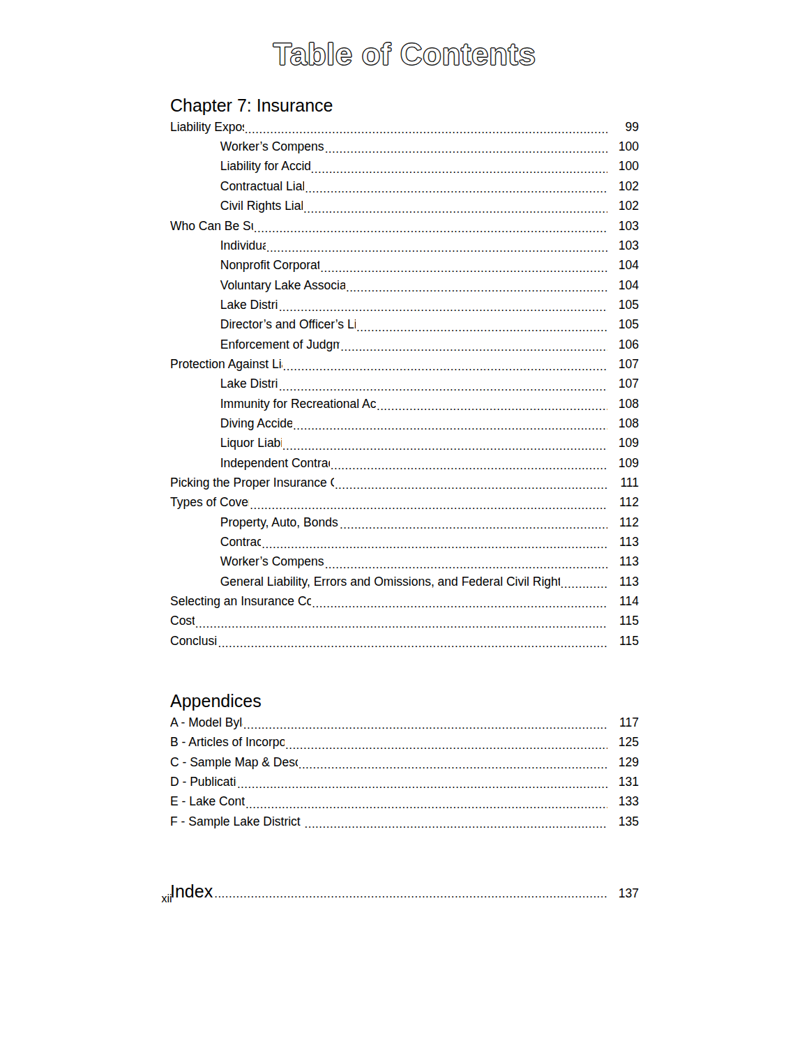Table of Contents
Chapter 7: Insurance
Liability Exposure................................................................................................................................. 99
Worker’s Compensation................................................................................................. 100
Liability for Accidents....................................................................................................... 100
Contractual Liability......................................................................................................... 102
Civil Rights Liability.......................................................................................................... 102
Who Can Be Sued?.............................................................................................................................. 103
Individuals....................................................................................................................... 103
Nonprofit Corporations................................................................................................. 104
Voluntary Lake Associations....................................................................................... 104
Lake Districts.................................................................................................................. 105
Director’s and Officer’s Liability..................................................................................... 105
Enforcement of Judgments......................................................................................... 106
Protection Against Liability................................................................................................................. 107
Lake Districts.................................................................................................................. 107
Immunity for Recreational Activities............................................................................. 108
Diving Accidents........................................................................................................... 108
Liquor Liability................................................................................................................. 109
Independent Contractors............................................................................................. 109
Picking the Proper Insurance Coverage................................................................................................. 111
Types of Coverage............................................................................................................................... 112
Property, Auto, Bonds, etc.......................................................................................... 112
Contracts......................................................................................................................... 113
Worker’s Compensation................................................................................................. 113
General Liability, Errors and Omissions, and Federal Civil Rights Coverage............... 113
Selecting an Insurance Company....................................................................................................... 114
Costs................................................................................................................................................. 115
Conclusion......................................................................................................................................... 115
Appendices
A - Model Bylaws................................................................................................................................. 117
B - Articles of Incorporation................................................................................................................. 125
C - Sample Map & Description............................................................................................................. 129
D - Publications................................................................................................................................... 131
E - Lake Contacts................................................................................................................................. 133
F - Sample Lake District Budget........................................................................................................... 135
Index ......................................................................................................................................................... 137
xii